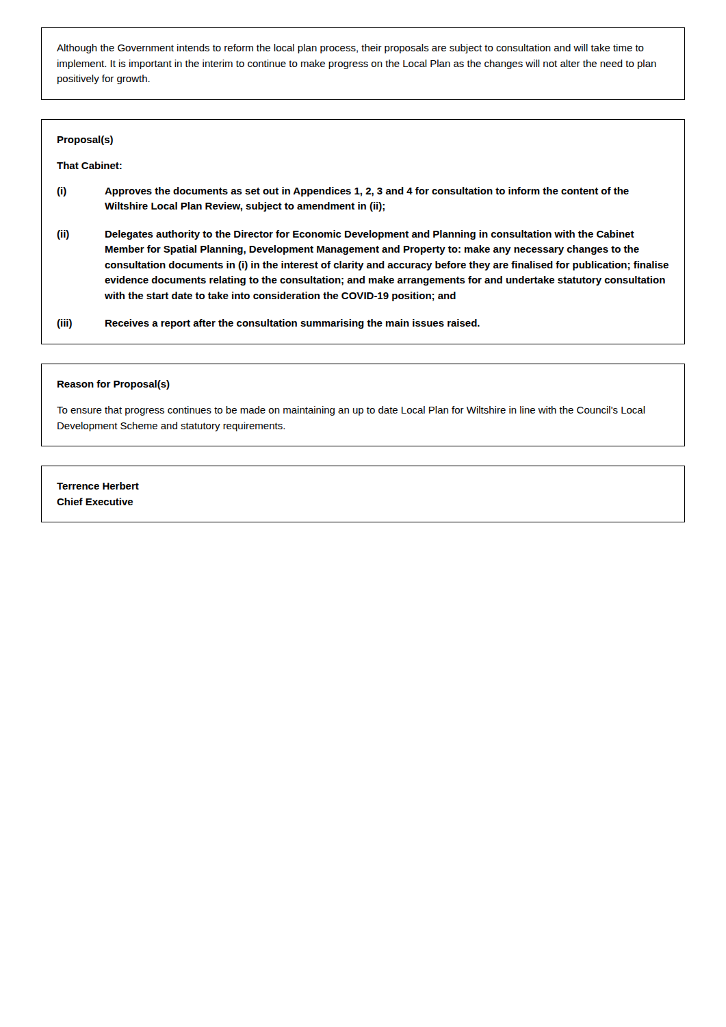Although the Government intends to reform the local plan process, their proposals are subject to consultation and will take time to implement. It is important in the interim to continue to make progress on the Local Plan as the changes will not alter the need to plan positively for growth.
Proposal(s)
That Cabinet:
(i) Approves the documents as set out in Appendices 1, 2, 3 and 4 for consultation to inform the content of the Wiltshire Local Plan Review, subject to amendment in (ii);
(ii) Delegates authority to the Director for Economic Development and Planning in consultation with the Cabinet Member for Spatial Planning, Development Management and Property to: make any necessary changes to the consultation documents in (i) in the interest of clarity and accuracy before they are finalised for publication; finalise evidence documents relating to the consultation; and make arrangements for and undertake statutory consultation with the start date to take into consideration the COVID-19 position; and
(iii) Receives a report after the consultation summarising the main issues raised.
Reason for Proposal(s)
To ensure that progress continues to be made on maintaining an up to date Local Plan for Wiltshire in line with the Council's Local Development Scheme and statutory requirements.
Terrence Herbert
Chief Executive